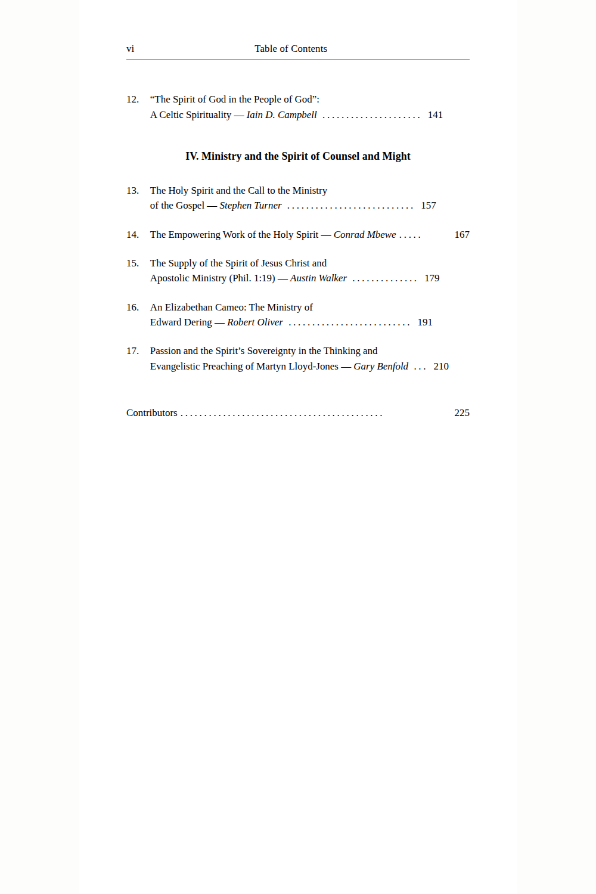vi Table of Contents
12. “The Spirit of God in the People of God”: A Celtic Spirituality — Iain D. Campbell ..................... 141
IV. Ministry and the Spirit of Counsel and Might
13. The Holy Spirit and the Call to the Ministry of the Gospel — Stephen Turner ........................... 157
14. The Empowering Work of the Holy Spirit — Conrad Mbewe ..... 167
15. The Supply of the Spirit of Jesus Christ and Apostolic Ministry (Phil. 1:19) — Austin Walker .............. 179
16. An Elizabethan Cameo: The Ministry of Edward Dering — Robert Oliver .......................... 191
17. Passion and the Spirit’s Sovereignty in the Thinking and Evangelistic Preaching of Martyn Lloyd-Jones — Gary Benfold ... 210
Contributors ........................................... 225